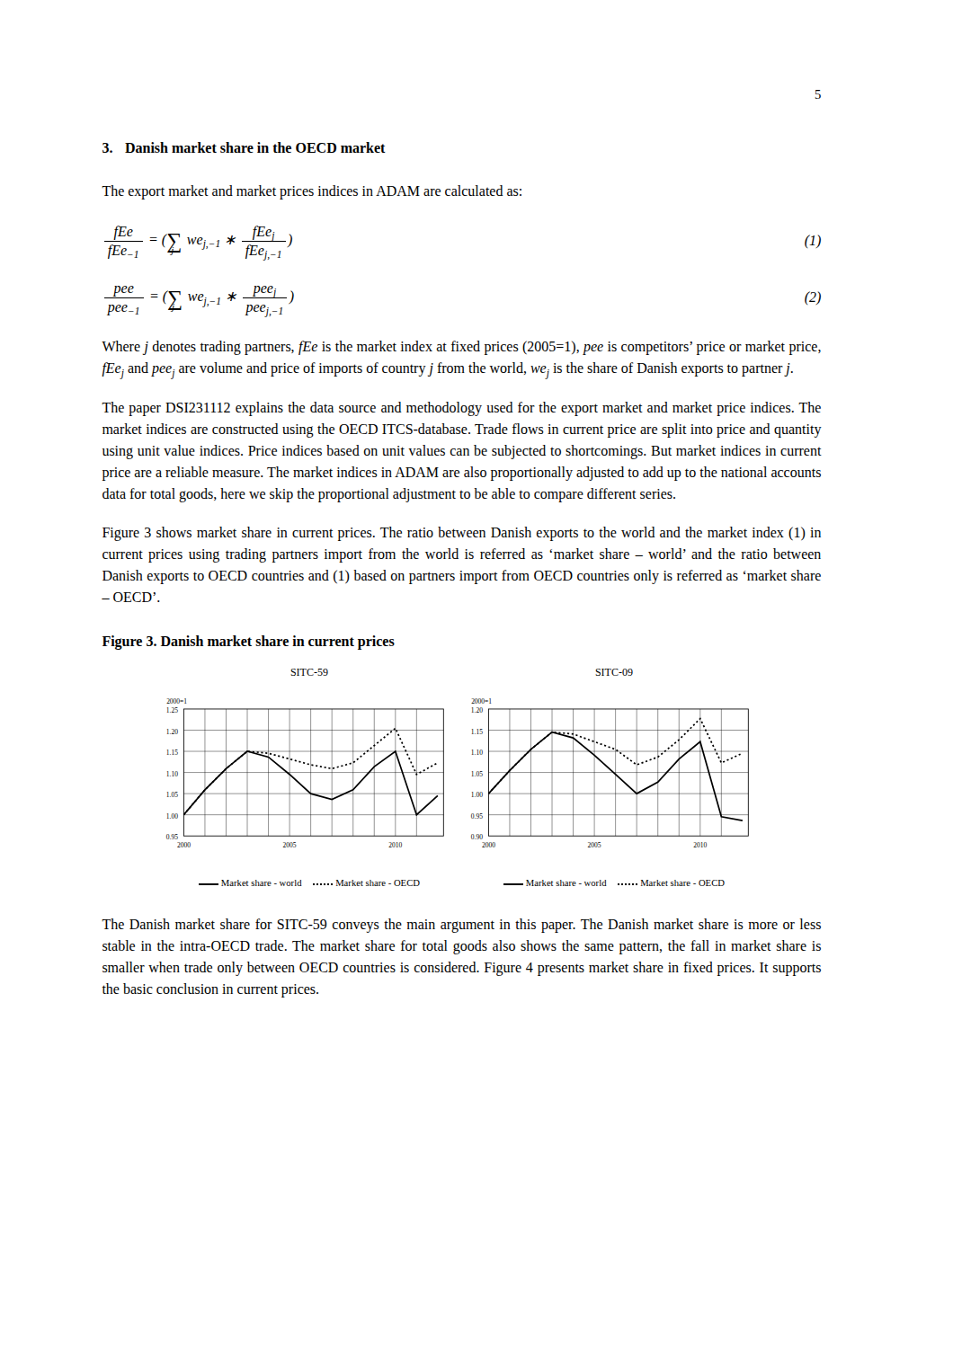5
3. Danish market share in the OECD market
The export market and market prices indices in ADAM are calculated as:
fEe fEe−1 = (∑j wej,−1 ∗ fEej fEej,−1 ) (1)
pee pee−1 = (∑j wej,−1 ∗ peej peej,−1 ) (2)
Where j denotes trading partners, fEe is the market index at fixed prices (2005=1), pee is competitors’ price or market price, fEej and peej are volume and price of imports of country j from the world, wej is the share of Danish exports to partner j.
The paper DSI231112 explains the data source and methodology used for the export market and market price indices. The market indices are constructed using the OECD ITCS-database. Trade flows in current price are split into price and quantity using unit value indices. Price indices based on unit values can be subjected to shortcomings. But market indices in current price are a reliable measure. The market indices in ADAM are also proportionally adjusted to add up to the national accounts data for total goods, here we skip the proportional adjustment to be able to compare different series.
Figure 3 shows market share in current prices. The ratio between Danish exports to the world and the market index (1) in current prices using trading partners import from the world is referred as ‘market share – world’ and the ratio between Danish exports to OECD countries and (1) based on partners import from OECD countries only is referred as ‘market share – OECD’.
Figure 3. Danish market share in current prices
SITC-59
2000=1 1.25 1.20 1.15 1.10 1.05 1.00 0.95 2000 2005 2010
Market share - world Market share - OECD
SITC-09
2000=1 1.20 1.15 1.10 1.05 1.00 0.95 0.90 2000 2005 2010
Market share - world Market share - OECD
The Danish market share for SITC-59 conveys the main argument in this paper. The Danish market share is more or less stable in the intra-OECD trade. The market share for total goods also shows the same pattern, the fall in market share is smaller when trade only between OECD countries is considered. Figure 4 presents market share in fixed prices. It supports the basic conclusion in current prices.